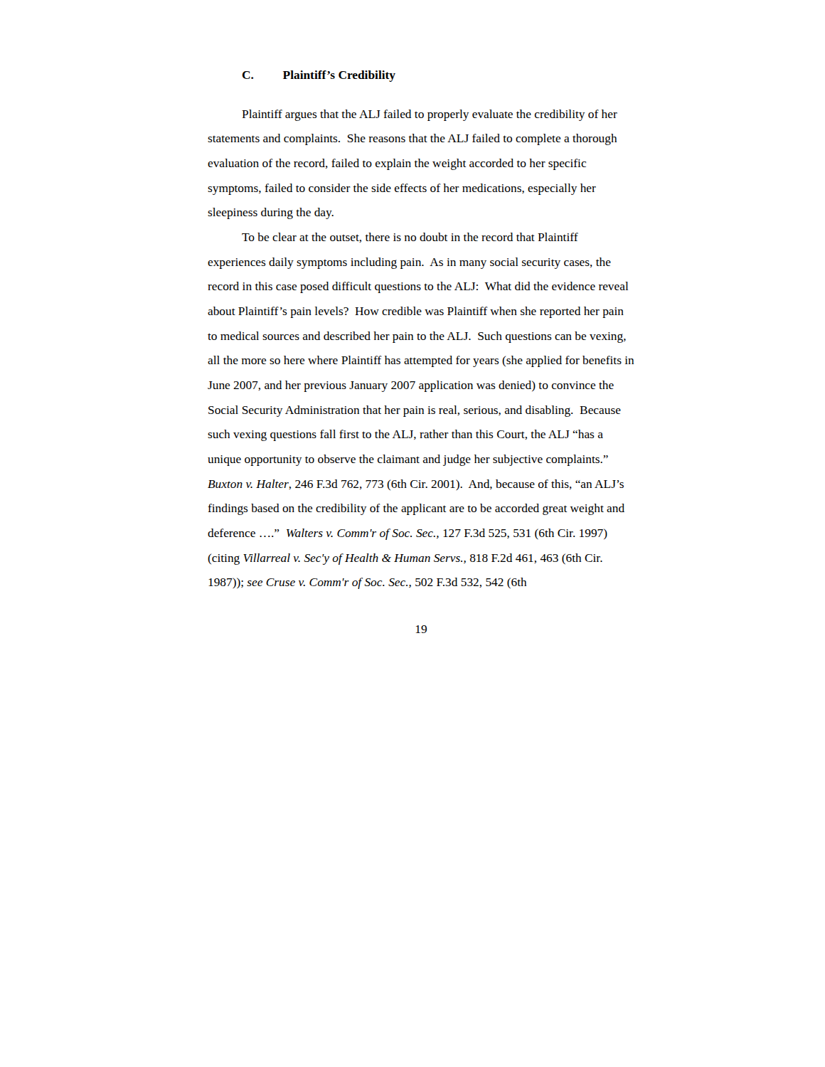C. Plaintiff’s Credibility
Plaintiff argues that the ALJ failed to properly evaluate the credibility of her statements and complaints. She reasons that the ALJ failed to complete a thorough evaluation of the record, failed to explain the weight accorded to her specific symptoms, failed to consider the side effects of her medications, especially her sleepiness during the day.
To be clear at the outset, there is no doubt in the record that Plaintiff experiences daily symptoms including pain. As in many social security cases, the record in this case posed difficult questions to the ALJ: What did the evidence reveal about Plaintiff’s pain levels? How credible was Plaintiff when she reported her pain to medical sources and described her pain to the ALJ. Such questions can be vexing, all the more so here where Plaintiff has attempted for years (she applied for benefits in June 2007, and her previous January 2007 application was denied) to convince the Social Security Administration that her pain is real, serious, and disabling. Because such vexing questions fall first to the ALJ, rather than this Court, the ALJ “has a unique opportunity to observe the claimant and judge her subjective complaints.” Buxton v. Halter, 246 F.3d 762, 773 (6th Cir. 2001). And, because of this, “an ALJ’s findings based on the credibility of the applicant are to be accorded great weight and deference ….” Walters v. Comm'r of Soc. Sec., 127 F.3d 525, 531 (6th Cir. 1997) (citing Villarreal v. Sec'y of Health & Human Servs., 818 F.2d 461, 463 (6th Cir. 1987)); see Cruse v. Comm'r of Soc. Sec., 502 F.3d 532, 542 (6th
19